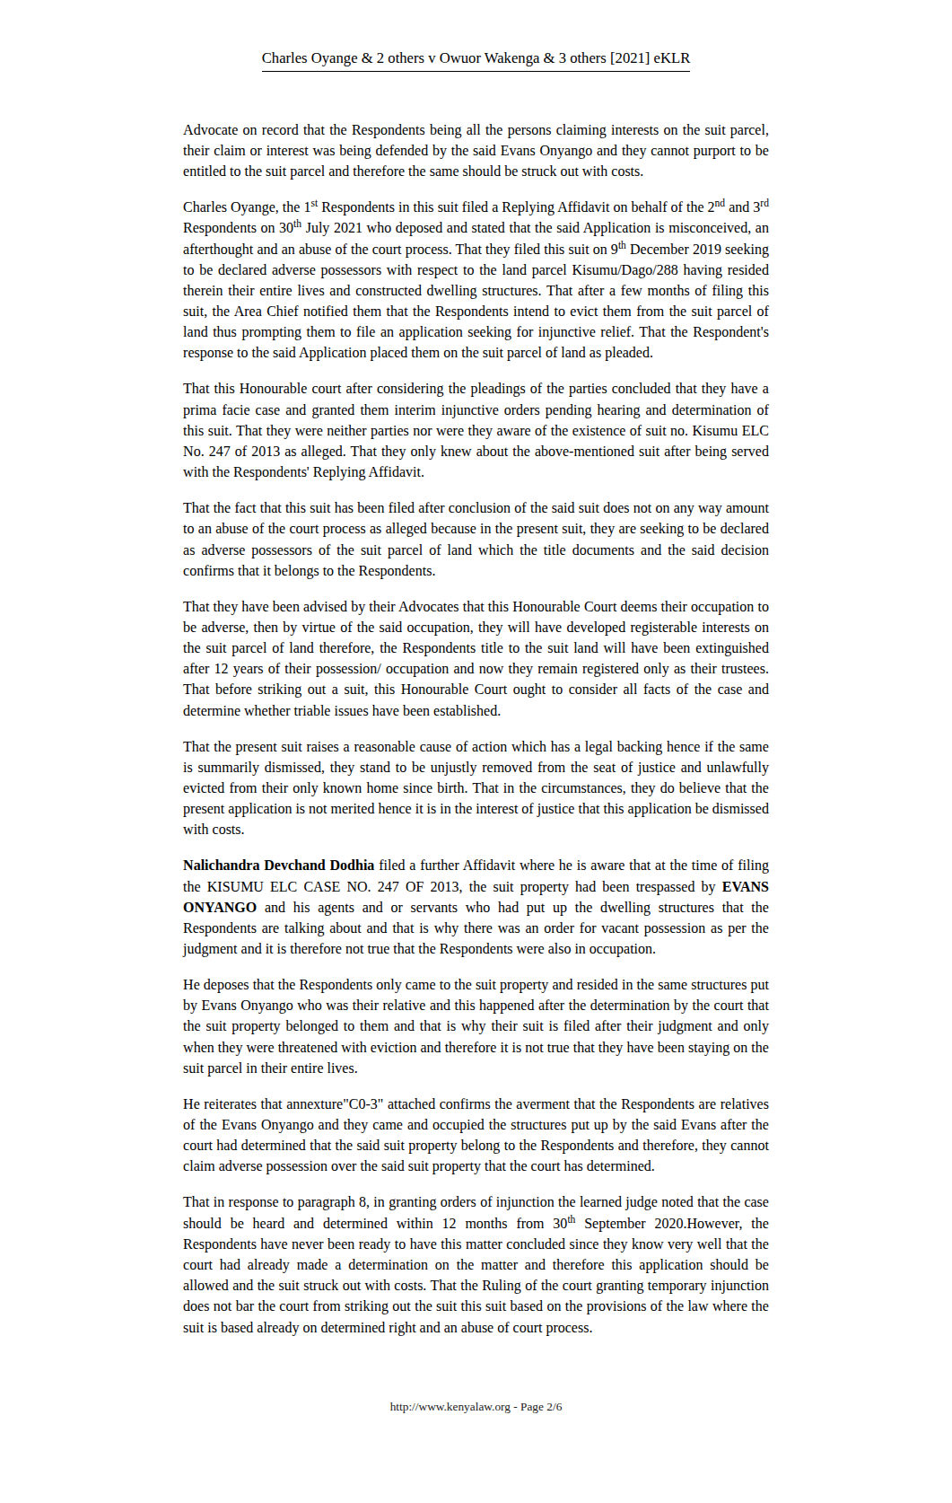Charles Oyange & 2 others v Owuor Wakenga & 3 others [2021] eKLR
Advocate on record that the Respondents being all the persons claiming interests on the suit parcel, their claim or interest was being defended by the said Evans Onyango and they cannot purport to be entitled to the suit parcel and therefore the same should be struck out with costs.
Charles Oyange, the 1st Respondents in this suit filed a Replying Affidavit on behalf of the 2nd and 3rd Respondents on 30th July 2021 who deposed and stated that the said Application is misconceived, an afterthought and an abuse of the court process. That they filed this suit on 9th December 2019 seeking to be declared adverse possessors with respect to the land parcel Kisumu/Dago/288 having resided therein their entire lives and constructed dwelling structures. That after a few months of filing this suit, the Area Chief notified them that the Respondents intend to evict them from the suit parcel of land thus prompting them to file an application seeking for injunctive relief. That the Respondent's response to the said Application placed them on the suit parcel of land as pleaded.
That this Honourable court after considering the pleadings of the parties concluded that they have a prima facie case and granted them interim injunctive orders pending hearing and determination of this suit. That they were neither parties nor were they aware of the existence of suit no. Kisumu ELC No. 247 of 2013 as alleged. That they only knew about the above-mentioned suit after being served with the Respondents' Replying Affidavit.
That the fact that this suit has been filed after conclusion of the said suit does not on any way amount to an abuse of the court process as alleged because in the present suit, they are seeking to be declared as adverse possessors of the suit parcel of land which the title documents and the said decision confirms that it belongs to the Respondents.
That they have been advised by their Advocates that this Honourable Court deems their occupation to be adverse, then by virtue of the said occupation, they will have developed registerable interests on the suit parcel of land therefore, the Respondents title to the suit land will have been extinguished after 12 years of their possession/ occupation and now they remain registered only as their trustees. That before striking out a suit, this Honourable Court ought to consider all facts of the case and determine whether triable issues have been established.
That the present suit raises a reasonable cause of action which has a legal backing hence if the same is summarily dismissed, they stand to be unjustly removed from the seat of justice and unlawfully evicted from their only known home since birth. That in the circumstances, they do believe that the present application is not merited hence it is in the interest of justice that this application be dismissed with costs.
Nalichandra Devchand Dodhia filed a further Affidavit where he is aware that at the time of filing the KISUMU ELC CASE NO. 247 OF 2013, the suit property had been trespassed by EVANS ONYANGO and his agents and or servants who had put up the dwelling structures that the Respondents are talking about and that is why there was an order for vacant possession as per the judgment and it is therefore not true that the Respondents were also in occupation.
He deposes that the Respondents only came to the suit property and resided in the same structures put by Evans Onyango who was their relative and this happened after the determination by the court that the suit property belonged to them and that is why their suit is filed after their judgment and only when they were threatened with eviction and therefore it is not true that they have been staying on the suit parcel in their entire lives.
He reiterates that annexture"C0-3" attached confirms the averment that the Respondents are relatives of the Evans Onyango and they came and occupied the structures put up by the said Evans after the court had determined that the said suit property belong to the Respondents and therefore, they cannot claim adverse possession over the said suit property that the court has determined.
That in response to paragraph 8, in granting orders of injunction the learned judge noted that the case should be heard and determined within 12 months from 30th September 2020.However, the Respondents have never been ready to have this matter concluded since they know very well that the court had already made a determination on the matter and therefore this application should be allowed and the suit struck out with costs. That the Ruling of the court granting temporary injunction does not bar the court from striking out the suit this suit based on the provisions of the law where the suit is based already on determined right and an abuse of court process.
http://www.kenyalaw.org - Page 2/6